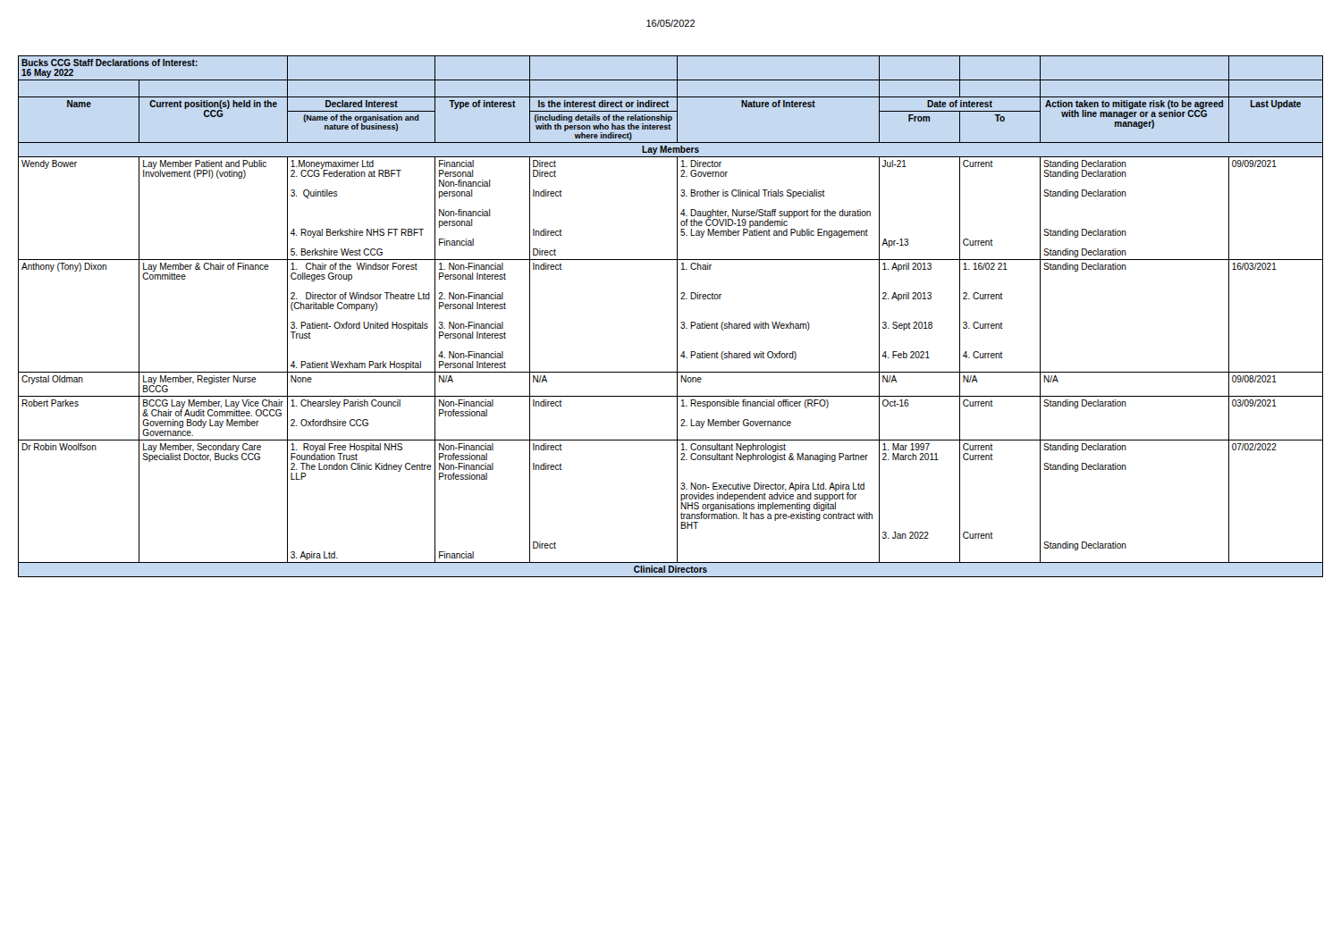16/05/2022
| Bucks CCG Staff Declarations of Interest: 16 May 2022 | | | | | | | | |
| --- | --- | --- | --- | --- | --- | --- | --- | --- |
| Name | Current position(s) held in the CCG | Declared Interest | Type of interest | Is the interest direct or indirect | Nature of Interest | Date of interest | Action taken to mitigate risk (to be agreed with line manager or a senior CCG manager) | Last Update |
| (Name of the organisation and nature of business) | (including details of the relationship with th person who has the interest where indirect) | From | To |
| Lay Members |
| Wendy Bower | Lay Member Patient and Public Involvement (PPI) (voting) | 1.Moneymaximer Ltd 2. CCG Federation at RBFT 3. Quintiles 4. Royal Berkshire NHS FT RBFT 5. Berkshire West CCG | Financial Personal Non-financial personal Non-financial personal Financial | Direct Direct Indirect Indirect Direct | 1. Director 2. Governor 3. Brother is Clinical Trials Specialist 4. Daughter, Nurse/Staff support for the duration of the COVID-19 pandemic 5. Lay Member Patient and Public Engagement | Jul-21 Apr-13 | Current Current | Standing Declaration Standing Declaration Standing Declaration Standing Declaration Standing Declaration | 09/09/2021 |
| Anthony (Tony) Dixon | Lay Member & Chair of Finance Committee | 1. Chair of the Windsor Forest Colleges Group 2. Director of Windsor Theatre Ltd (Charitable Company) 3. Patient- Oxford United Hospitals Trust 4. Patient Wexham Park Hospital | 1. Non-Financial Personal Interest 2. Non-Financial Personal Interest 3. Non-Financial Personal Interest 4. Non-Financial Personal Interest | Indirect | 1. Chair 2. Director 3. Patient (shared with Wexham) 4. Patient (shared wit Oxford) | 1. April 2013 2. April 2013 3. Sept 2018 4. Feb 2021 | 1. 16/02 21 2. Current 3. Current 4. Current | Standing Declaration | 16/03/2021 |
| Crystal Oldman | Lay Member, Register Nurse BCCG | None | N/A | N/A | None | N/A | N/A | N/A | 09/08/2021 |
| Robert Parkes | BCCG Lay Member, Lay Vice Chair & Chair of Audit Committee. OCCG Governing Body Lay Member Governance. | 1. Chearsley Parish Council 2. Oxfordhsire CCG | Non-Financial Professional | Indirect | 1. Responsible financial officer (RFO) 2. Lay Member Governance | Oct-16 | Current | Standing Declaration | 03/09/2021 |
| Dr Robin Woolfson | Lay Member, Secondary Care Specialist Doctor, Bucks CCG | 1. Royal Free Hospital NHS Foundation Trust 2. The London Clinic Kidney Centre LLP 3. Apira Ltd. | Non-Financial Professional Non-Financial Professional Financial | Indirect Indirect Direct | 1. Consultant Nephrologist 2. Consultant Nephrologist & Managing Partner 3. Non- Executive Director, Apira Ltd. Apira Ltd provides independent advice and support for NHS organisations implementing digital transformation. It has a pre-existing contract with BHT | 1. Mar 1997 2. March 2011 3. Jan 2022 | Current Current Current | Standing Declaration Standing Declaration Standing Declaration | 07/02/2022 |
| Clinical Directors |